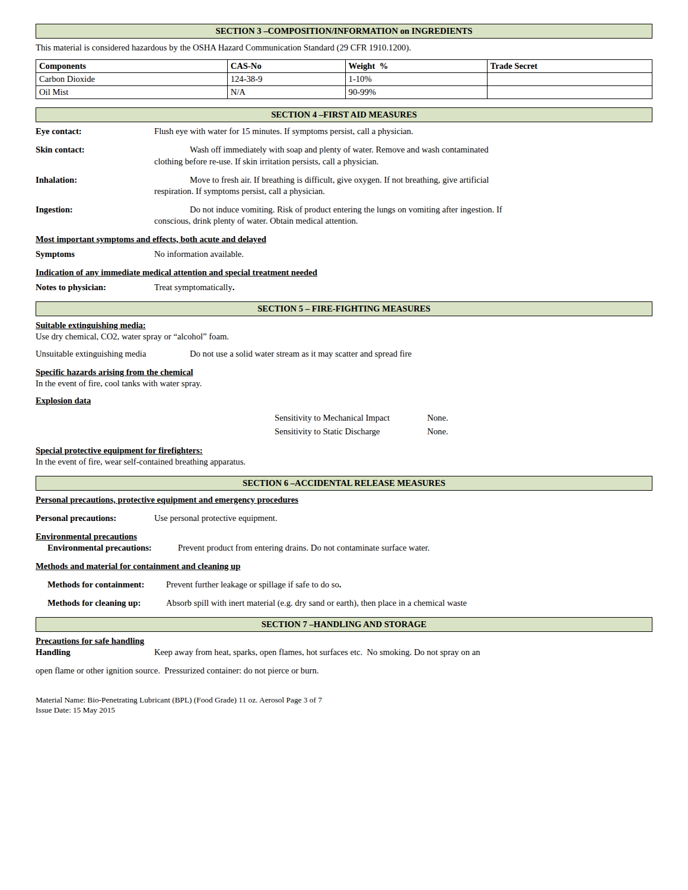SECTION 3 –COMPOSITION/INFORMATION on INGREDIENTS
This material is considered hazardous by the OSHA Hazard Communication Standard (29 CFR 1910.1200).
| Components | CAS-No | Weight % | Trade Secret |
| --- | --- | --- | --- |
| Carbon Dioxide | 124-38-9 | 1-10% | |
| Oil Mist | N/A | 90-99% | |
SECTION 4 –FIRST AID MEASURES
Eye contact:
Flush eye with water for 15 minutes. If symptoms persist, call a physician.
Skin contact:
Wash off immediately with soap and plenty of water. Remove and wash contaminated
clothing before re-use. If skin irritation persists, call a physician.
Inhalation:
Move to fresh air. If breathing is difficult, give oxygen. If not breathing, give artificial
respiration. If symptoms persist, call a physician.
Ingestion:
Do not induce vomiting. Risk of product entering the lungs on vomiting after ingestion. If
conscious, drink plenty of water. Obtain medical attention.
Most important symptoms and effects, both acute and delayed
Symptoms
No information available.
Indication of any immediate medical attention and special treatment needed
Notes to physician:
Treat symptomatically.
SECTION 5 – FIRE-FIGHTING MEASURES
Suitable extinguishing media:
Use dry chemical, CO2, water spray or “alcohol” foam.
Unsuitable extinguishing media
Do not use a solid water stream as it may scatter and spread fire
Specific hazards arising from the chemical
In the event of fire, cool tanks with water spray.
Explosion data
| Sensitivity to Mechanical Impact | None. |
| Sensitivity to Static Discharge | None. |
Special protective equipment for firefighters:
In the event of fire, wear self-contained breathing apparatus.
SECTION 6 –ACCIDENTAL RELEASE MEASURES
Personal precautions, protective equipment and emergency procedures
Personal precautions:
Use personal protective equipment.
Environmental precautions
Environmental precautions:
Prevent product from entering drains. Do not contaminate surface water.
Methods and material for containment and cleaning up
Methods for containment:
Prevent further leakage or spillage if safe to do so.
Methods for cleaning up:
Absorb spill with inert material (e.g. dry sand or earth), then place in a chemical waste
SECTION 7 –HANDLING AND STORAGE
Precautions for safe handling
Handling
Keep away from heat, sparks, open flames, hot surfaces etc. No smoking. Do not spray on an
open flame or other ignition source. Pressurized container: do not pierce or burn.
Material Name: Bio-Penetrating Lubricant (BPL) (Food Grade) 11 oz. Aerosol Page 3 of 7
Issue Date: 15 May 2015